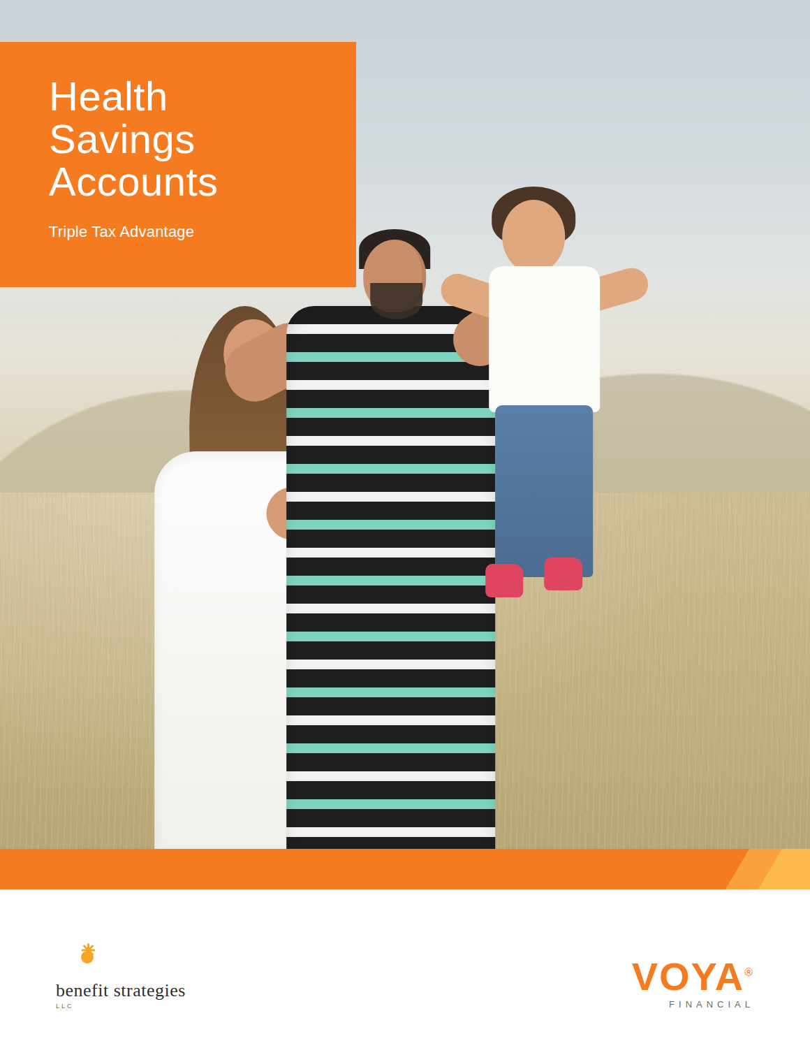Health
Savings
Accounts
Triple Tax Advantage
benefit strategies
LLC
VOYA®
Financial